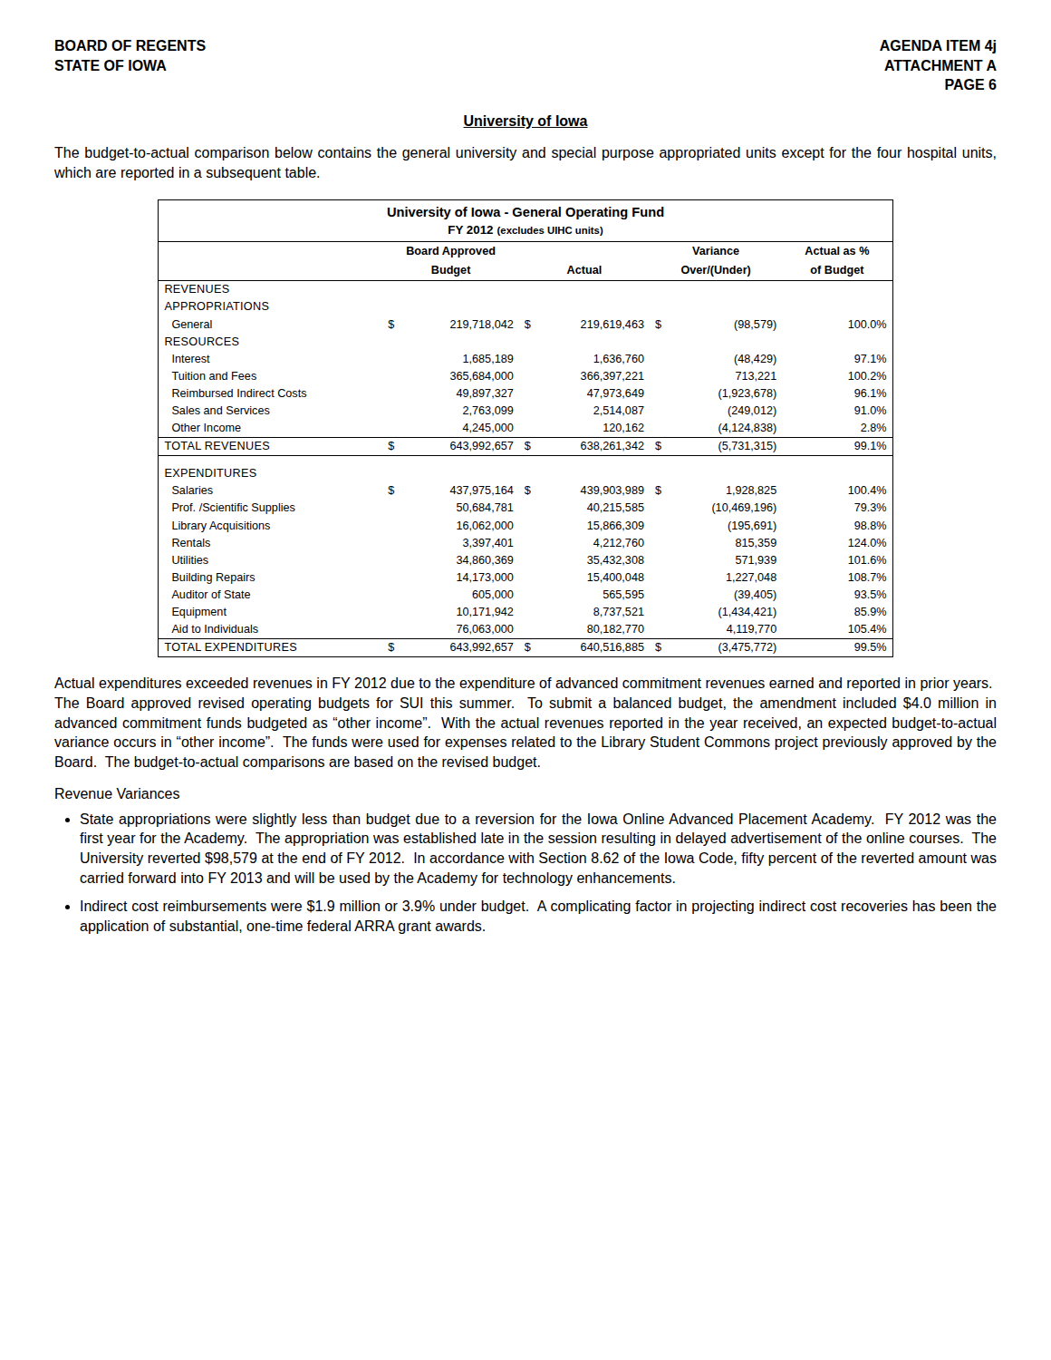BOARD OF REGENTS
STATE OF IOWA
AGENDA ITEM 4j
ATTACHMENT A
PAGE 6
University of Iowa
The budget-to-actual comparison below contains the general university and special purpose appropriated units except for the four hospital units, which are reported in a subsequent table.
University of Iowa - General Operating Fund FY 2012 (excludes UIHC units)
| | Board Approved | | Variance | Actual as % |
| --- | --- | --- | --- | --- |
| | Budget | Actual | Over/(Under) | of Budget |
| REVENUES | | | | |
| APPROPRIATIONS | | | | |
| General | $ | 219,718,042 | $ | 219,619,463 | $ | (98,579) | 100.0% |
| RESOURCES | | | | |
| Interest | | 1,685,189 | | 1,636,760 | | (48,429) | 97.1% |
| Tuition and Fees | | 365,684,000 | | 366,397,221 | | 713,221 | 100.2% |
| Reimbursed Indirect Costs | | 49,897,327 | | 47,973,649 | | (1,923,678) | 96.1% |
| Sales and Services | | 2,763,099 | | 2,514,087 | | (249,012) | 91.0% |
| Other Income | | 4,245,000 | | 120,162 | | (4,124,838) | 2.8% |
| TOTAL REVENUES | $ | 643,992,657 | $ | 638,261,342 | $ | (5,731,315) | 99.1% |
| EXPENDITURES | | | | |
| Salaries | $ | 437,975,164 | $ | 439,903,989 | $ | 1,928,825 | 100.4% |
| Prof. /Scientific Supplies | | 50,684,781 | | 40,215,585 | | (10,469,196) | 79.3% |
| Library Acquisitions | | 16,062,000 | | 15,866,309 | | (195,691) | 98.8% |
| Rentals | | 3,397,401 | | 4,212,760 | | 815,359 | 124.0% |
| Utilities | | 34,860,369 | | 35,432,308 | | 571,939 | 101.6% |
| Building Repairs | | 14,173,000 | | 15,400,048 | | 1,227,048 | 108.7% |
| Auditor of State | | 605,000 | | 565,595 | | (39,405) | 93.5% |
| Equipment | | 10,171,942 | | 8,737,521 | | (1,434,421) | 85.9% |
| Aid to Individuals | | 76,063,000 | | 80,182,770 | | 4,119,770 | 105.4% |
| TOTAL EXPENDITURES | $ | 643,992,657 | $ | 640,516,885 | $ | (3,475,772) | 99.5% |
Actual expenditures exceeded revenues in FY 2012 due to the expenditure of advanced commitment revenues earned and reported in prior years. The Board approved revised operating budgets for SUI this summer. To submit a balanced budget, the amendment included $4.0 million in advanced commitment funds budgeted as “other income”. With the actual revenues reported in the year received, an expected budget-to-actual variance occurs in “other income”. The funds were used for expenses related to the Library Student Commons project previously approved by the Board. The budget-to-actual comparisons are based on the revised budget.
Revenue Variances
State appropriations were slightly less than budget due to a reversion for the Iowa Online Advanced Placement Academy. FY 2012 was the first year for the Academy. The appropriation was established late in the session resulting in delayed advertisement of the online courses. The University reverted $98,579 at the end of FY 2012. In accordance with Section 8.62 of the Iowa Code, fifty percent of the reverted amount was carried forward into FY 2013 and will be used by the Academy for technology enhancements.
Indirect cost reimbursements were $1.9 million or 3.9% under budget. A complicating factor in projecting indirect cost recoveries has been the application of substantial, one-time federal ARRA grant awards.